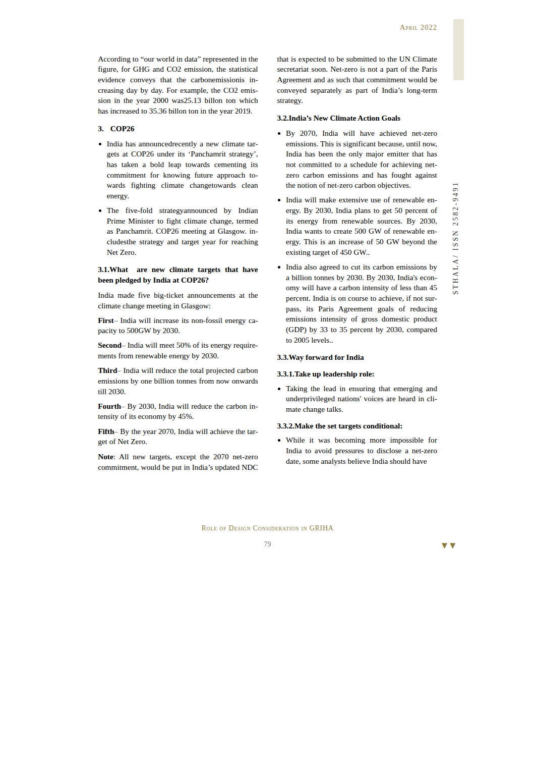April 2022
According to “our world in data” represented in the figure, for GHG and CO2 emission, the statistical evidence conveys that the carbonemissionis increasing day by day. For example, the CO2 emission in the year 2000 was25.13 billon ton which has increased to 35.36 billon ton in the year 2019.
COP26
India has announcedrecently a new climate targets at COP26 under its ‘Panchamrit strategy’, has taken a bold leap towards cementing its commitment for knowing future approach towards fighting climate changetowards clean energy.
The five-fold strategyannounced by Indian Prime Minister to fight climate change, termed as Panchamrit. COP26 meeting at Glasgow. includesthe strategy and target year for reaching Net Zero.
3.1.What are new climate targets that have been pledged by India at COP26?
India made five big-ticket announcements at the climate change meeting in Glasgow:
First– India will increase its non-fossil energy capacity to 500GW by 2030.
Second– India will meet 50% of its energy requirements from renewable energy by 2030.
Third– India will reduce the total projected carbon emissions by one billion tonnes from now onwards till 2030.
Fourth– By 2030, India will reduce the carbon intensity of its economy by 45%.
Fifth– By the year 2070, India will achieve the target of Net Zero.
Note: All new targets, except the 2070 net-zero commitment, would be put in India’s updated NDC that is expected to be submitted to the UN Climate secretariat soon. Net-zero is not a part of the Paris Agreement and as such that commitment would be conveyed separately as part of India’s long-term strategy.
3.2.India’s New Climate Action Goals
By 2070, India will have achieved net-zero emissions. This is significant because, until now, India has been the only major emitter that has not committed to a schedule for achieving net-zero carbon emissions and has fought against the notion of net-zero carbon objectives.
India will make extensive use of renewable energy. By 2030, India plans to get 50 percent of its energy from renewable sources. By 2030, India wants to create 500 GW of renewable energy. This is an increase of 50 GW beyond the existing target of 450 GW..
India also agreed to cut its carbon emissions by a billion tonnes by 2030. By 2030, India's economy will have a carbon intensity of less than 45 percent. India is on course to achieve, if not surpass, its Paris Agreement goals of reducing emissions intensity of gross domestic product (GDP) by 33 to 35 percent by 2030, compared to 2005 levels..
3.3.Way forward for India
3.3.1.Take up leadership role:
Taking the lead in ensuring that emerging and underprivileged nations' voices are heard in climate change talks.
3.3.2.Make the set targets conditional:
While it was becoming more impossible for India to avoid pressures to disclose a net-zero date, some analysts believe India should have
STHALA/ ISSN 2582-9491
Role of Design Consideration in GRIHA
79
▼▼